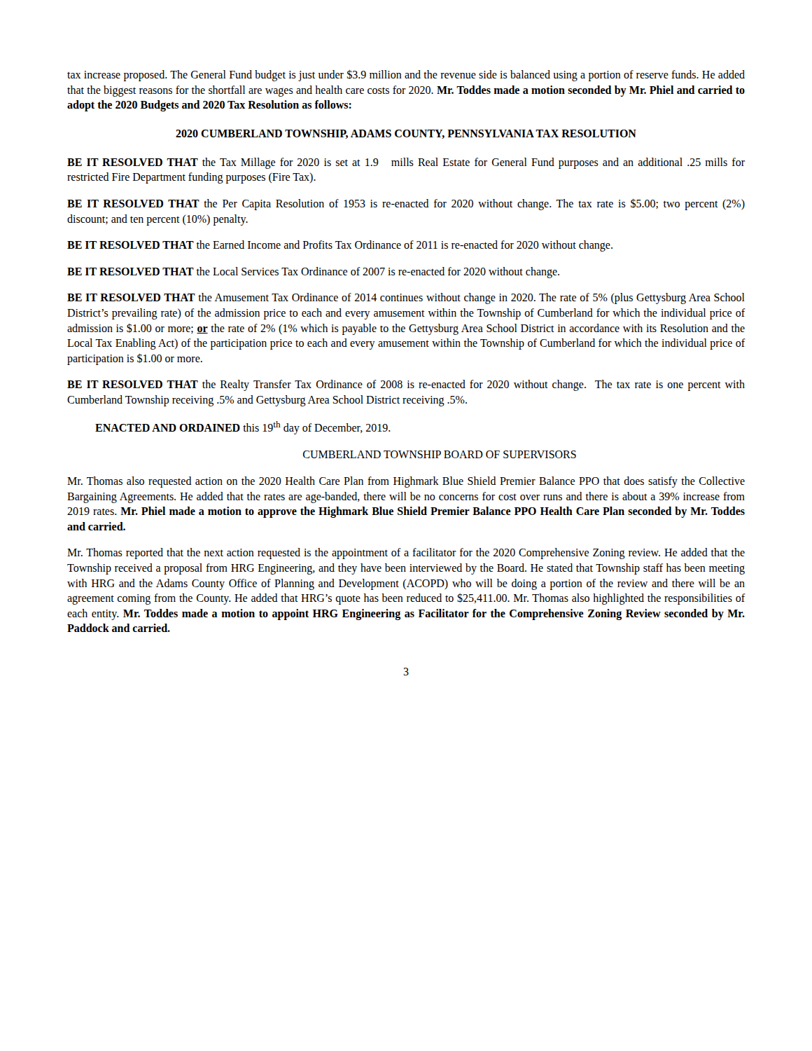tax increase proposed. The General Fund budget is just under $3.9 million and the revenue side is balanced using a portion of reserve funds. He added that the biggest reasons for the shortfall are wages and health care costs for 2020. Mr. Toddes made a motion seconded by Mr. Phiel and carried to adopt the 2020 Budgets and 2020 Tax Resolution as follows:
2020 CUMBERLAND TOWNSHIP, ADAMS COUNTY, PENNSYLVANIA TAX RESOLUTION
BE IT RESOLVED THAT the Tax Millage for 2020 is set at 1.9 mills Real Estate for General Fund purposes and an additional .25 mills for restricted Fire Department funding purposes (Fire Tax).
BE IT RESOLVED THAT the Per Capita Resolution of 1953 is re-enacted for 2020 without change. The tax rate is $5.00; two percent (2%) discount; and ten percent (10%) penalty.
BE IT RESOLVED THAT the Earned Income and Profits Tax Ordinance of 2011 is re-enacted for 2020 without change.
BE IT RESOLVED THAT the Local Services Tax Ordinance of 2007 is re-enacted for 2020 without change.
BE IT RESOLVED THAT the Amusement Tax Ordinance of 2014 continues without change in 2020. The rate of 5% (plus Gettysburg Area School District’s prevailing rate) of the admission price to each and every amusement within the Township of Cumberland for which the individual price of admission is $1.00 or more; or the rate of 2% (1% which is payable to the Gettysburg Area School District in accordance with its Resolution and the Local Tax Enabling Act) of the participation price to each and every amusement within the Township of Cumberland for which the individual price of participation is $1.00 or more.
BE IT RESOLVED THAT the Realty Transfer Tax Ordinance of 2008 is re-enacted for 2020 without change. The tax rate is one percent with Cumberland Township receiving .5% and Gettysburg Area School District receiving .5%.
ENACTED AND ORDAINED this 19th day of December, 2019.
CUMBERLAND TOWNSHIP BOARD OF SUPERVISORS
Mr. Thomas also requested action on the 2020 Health Care Plan from Highmark Blue Shield Premier Balance PPO that does satisfy the Collective Bargaining Agreements. He added that the rates are age-banded, there will be no concerns for cost over runs and there is about a 39% increase from 2019 rates. Mr. Phiel made a motion to approve the Highmark Blue Shield Premier Balance PPO Health Care Plan seconded by Mr. Toddes and carried.
Mr. Thomas reported that the next action requested is the appointment of a facilitator for the 2020 Comprehensive Zoning review. He added that the Township received a proposal from HRG Engineering, and they have been interviewed by the Board. He stated that Township staff has been meeting with HRG and the Adams County Office of Planning and Development (ACOPD) who will be doing a portion of the review and there will be an agreement coming from the County. He added that HRG’s quote has been reduced to $25,411.00. Mr. Thomas also highlighted the responsibilities of each entity. Mr. Toddes made a motion to appoint HRG Engineering as Facilitator for the Comprehensive Zoning Review seconded by Mr. Paddock and carried.
3